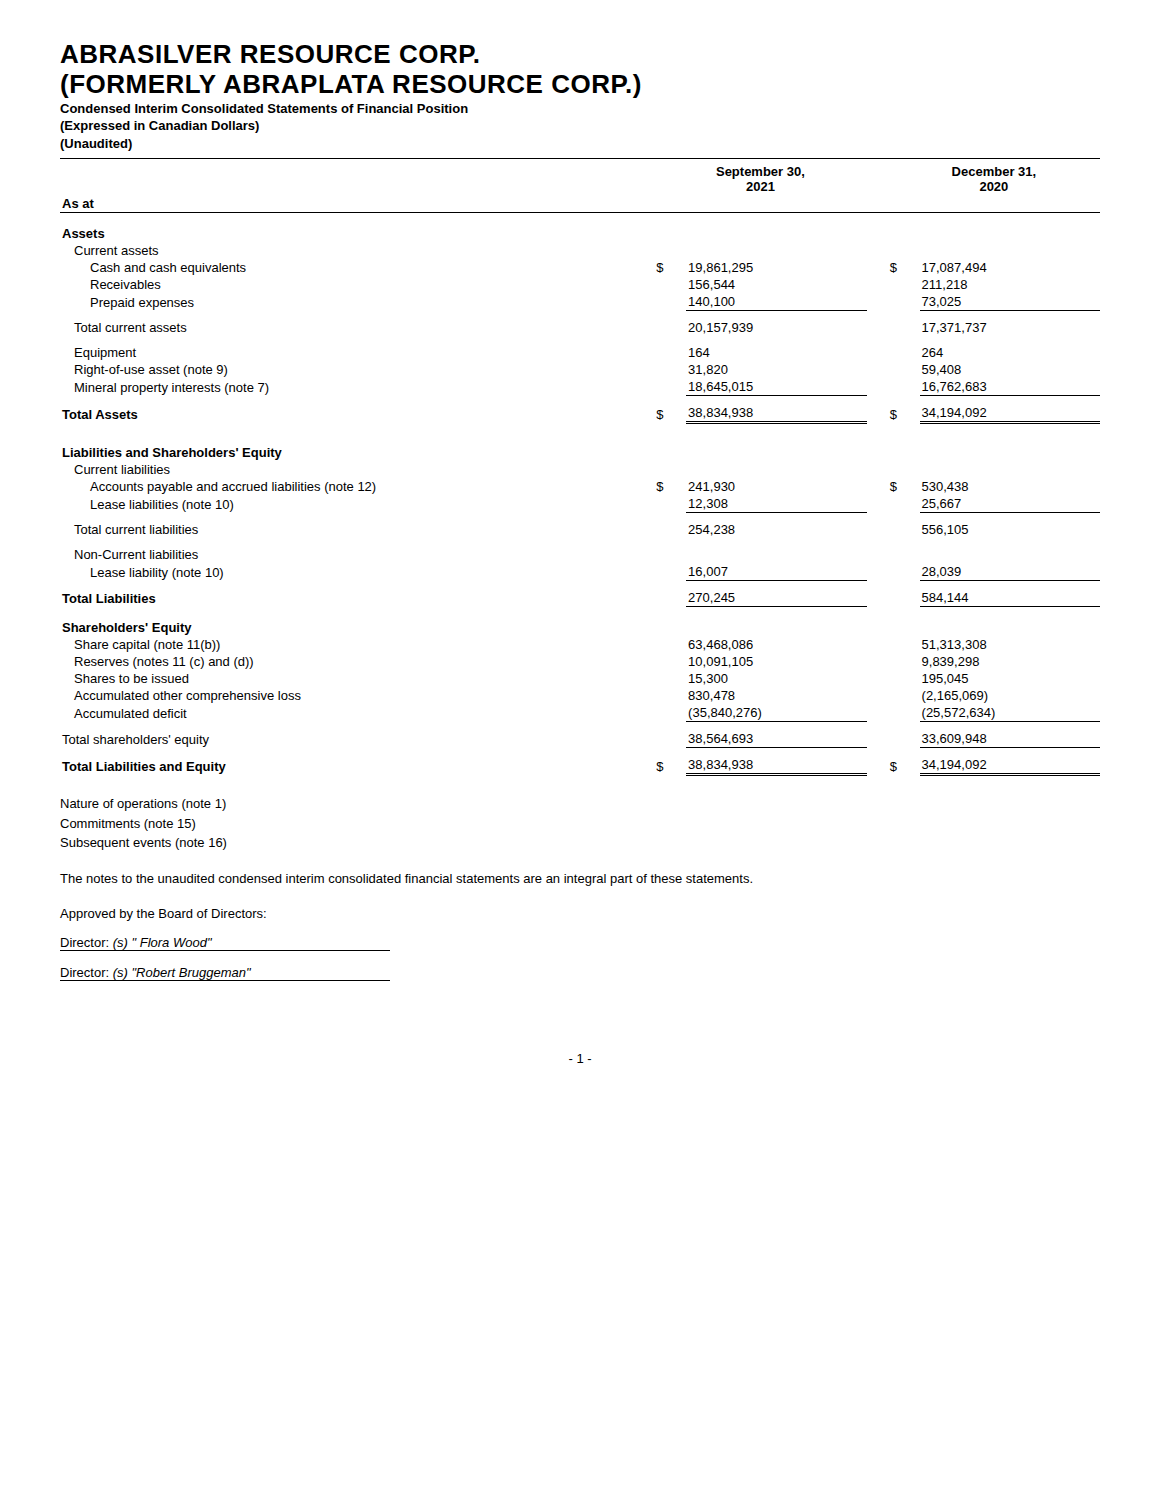ABRASILVER RESOURCE CORP.
(FORMERLY ABRAPLATA RESOURCE CORP.)
Condensed Interim Consolidated Statements of Financial Position
(Expressed in Canadian Dollars)
(Unaudited)
| | September 30, 2021 | | December 31, 2020 |
| As at | | | |
| Assets | | | | | |
| Current assets | | | | | |
| Cash and cash equivalents | $ | 19,861,295 | | $ | 17,087,494 |
| Receivables | | 156,544 | | | 211,218 |
| Prepaid expenses | | 140,100 | | | 73,025 |
| Total current assets | | 20,157,939 | | | 17,371,737 |
| Equipment | | 164 | | | 264 |
| Right-of-use asset (note 9) | | 31,820 | | | 59,408 |
| Mineral property interests (note 7) | | 18,645,015 | | | 16,762,683 |
| Total Assets | $ | 38,834,938 | | $ | 34,194,092 |
| Liabilities and Shareholders' Equity | | | | | |
| Current liabilities | | | | | |
| Accounts payable and accrued liabilities (note 12) | $ | 241,930 | | $ | 530,438 |
| Lease liabilities (note 10) | | 12,308 | | | 25,667 |
| Total current liabilities | | 254,238 | | | 556,105 |
| Non-Current liabilities | | | | | |
| Lease liability (note 10) | | 16,007 | | | 28,039 |
| Total Liabilities | | 270,245 | | | 584,144 |
| Shareholders' Equity | | | | | |
| Share capital (note 11(b)) | | 63,468,086 | | | 51,313,308 |
| Reserves (notes 11 (c) and (d)) | | 10,091,105 | | | 9,839,298 |
| Shares to be issued | | 15,300 | | | 195,045 |
| Accumulated other comprehensive loss | | 830,478 | | | (2,165,069) |
| Accumulated deficit | | (35,840,276) | | | (25,572,634) |
| Total shareholders' equity | | 38,564,693 | | | 33,609,948 |
| Total Liabilities and Equity | $ | 38,834,938 | | $ | 34,194,092 |
Nature of operations (note 1)
Commitments (note 15)
Subsequent events (note 16)
The notes to the unaudited condensed interim consolidated financial statements are an integral part of these statements.
Approved by the Board of Directors:
Director: (s) " Flora Wood"
Director: (s) "Robert Bruggeman"
- 1 -